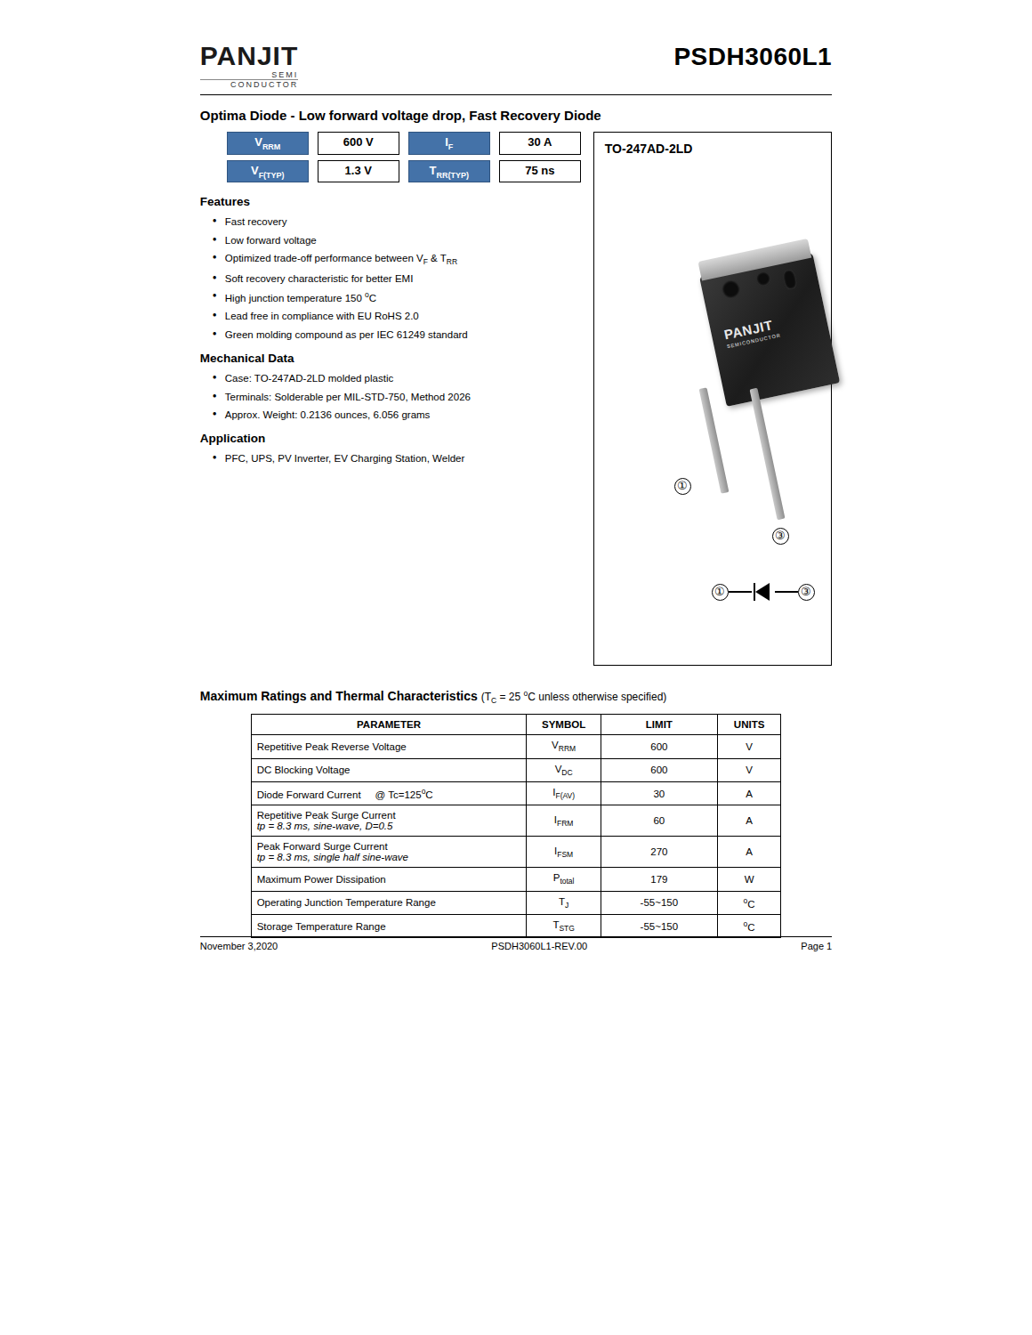PAN JIT
SEMI
CONDUCTOR
PSDH3060L1
Optima Diode - Low forward voltage drop, Fast Recovery Diode
VRRM
600 V
IF
30 A
VF(TYP)
1.3 V
TRR(TYP)
75 ns
Features
Fast recovery
Low forward voltage
Optimized trade-off performance between VF & TRR
Soft recovery characteristic for better EMI
High junction temperature 150 oC
Lead free in compliance with EU RoHS 2.0
Green molding compound as per IEC 61249 standard
Mechanical Data
Case: TO-247AD-2LD molded plastic
Terminals: Solderable per MIL-STD-750, Method 2026
Approx. Weight: 0.2136 ounces, 6.056 grams
Application
PFC, UPS, PV Inverter, EV Charging Station, Welder
TO-247AD-2LD
PANJITSEMICONDUCTOR
①
③
①
③
Maximum Ratings and Thermal Characteristics (TC = 25 oC unless otherwise specified)
| PARAMETER | SYMBOL | LIMIT | UNITS |
| --- | --- | --- | --- |
| Repetitive Peak Reverse Voltage | V RRM | 600 | V |
| DC Blocking Voltage | V DC | 600 | V |
| Diode Forward Current @ Tc=125 o C | I F(AV) | 30 | A |
| Repetitive Peak Surge Current tp = 8.3 ms, sine-wave, D=0.5 | I FRM | 60 | A |
| Peak Forward Surge Current tp = 8.3 ms, single half sine-wave | I FSM | 270 | A |
| Maximum Power Dissipation | P total | 179 | W |
| Operating Junction Temperature Range | T J | -55~150 | o C |
| Storage Temperature Range | T STG | -55~150 | o C |
November 3,2020
PSDH3060L1-REV.00
Page 1